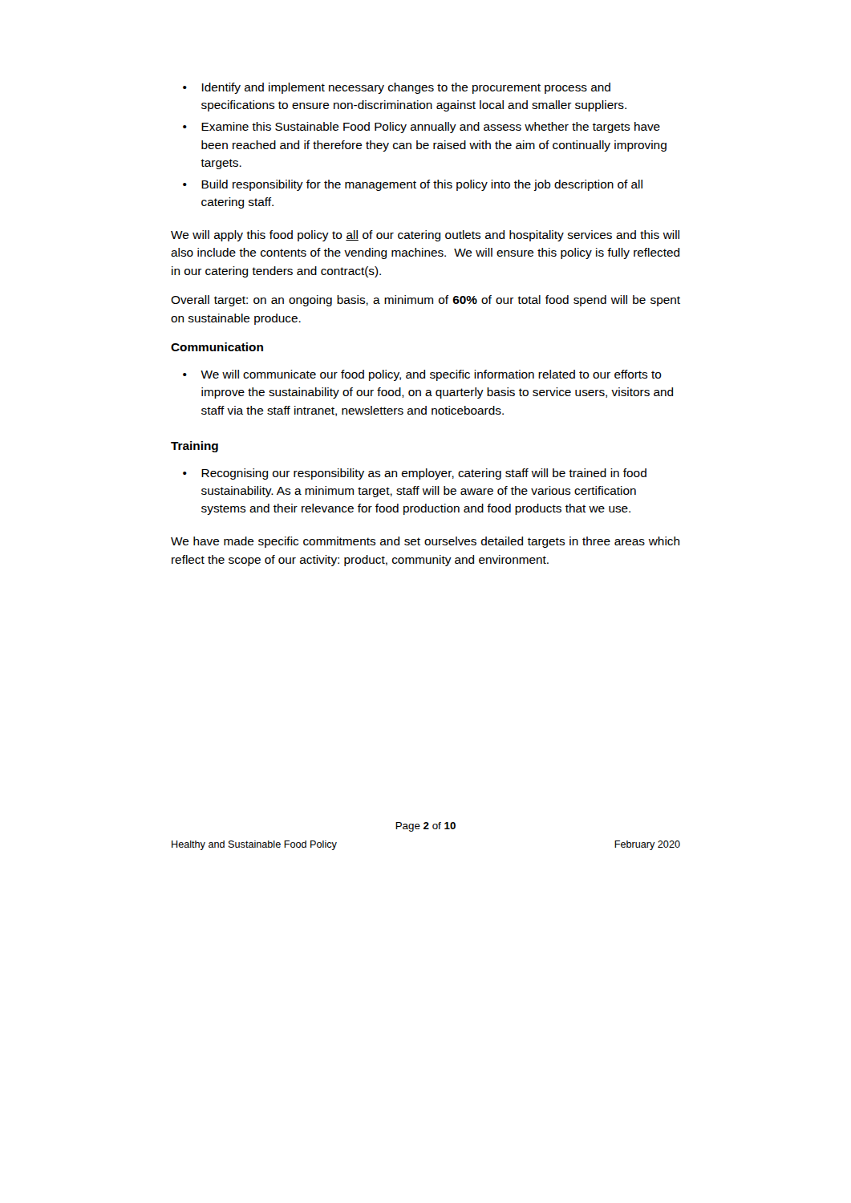Identify and implement necessary changes to the procurement process and specifications to ensure non-discrimination against local and smaller suppliers.
Examine this Sustainable Food Policy annually and assess whether the targets have been reached and if therefore they can be raised with the aim of continually improving targets.
Build responsibility for the management of this policy into the job description of all catering staff.
We will apply this food policy to all of our catering outlets and hospitality services and this will also include the contents of the vending machines. We will ensure this policy is fully reflected in our catering tenders and contract(s).
Overall target: on an ongoing basis, a minimum of 60% of our total food spend will be spent on sustainable produce.
Communication
We will communicate our food policy, and specific information related to our efforts to improve the sustainability of our food, on a quarterly basis to service users, visitors and staff via the staff intranet, newsletters and noticeboards.
Training
Recognising our responsibility as an employer, catering staff will be trained in food sustainability. As a minimum target, staff will be aware of the various certification systems and their relevance for food production and food products that we use.
We have made specific commitments and set ourselves detailed targets in three areas which reflect the scope of our activity: product, community and environment.
Page 2 of 10
Healthy and Sustainable Food Policy February 2020